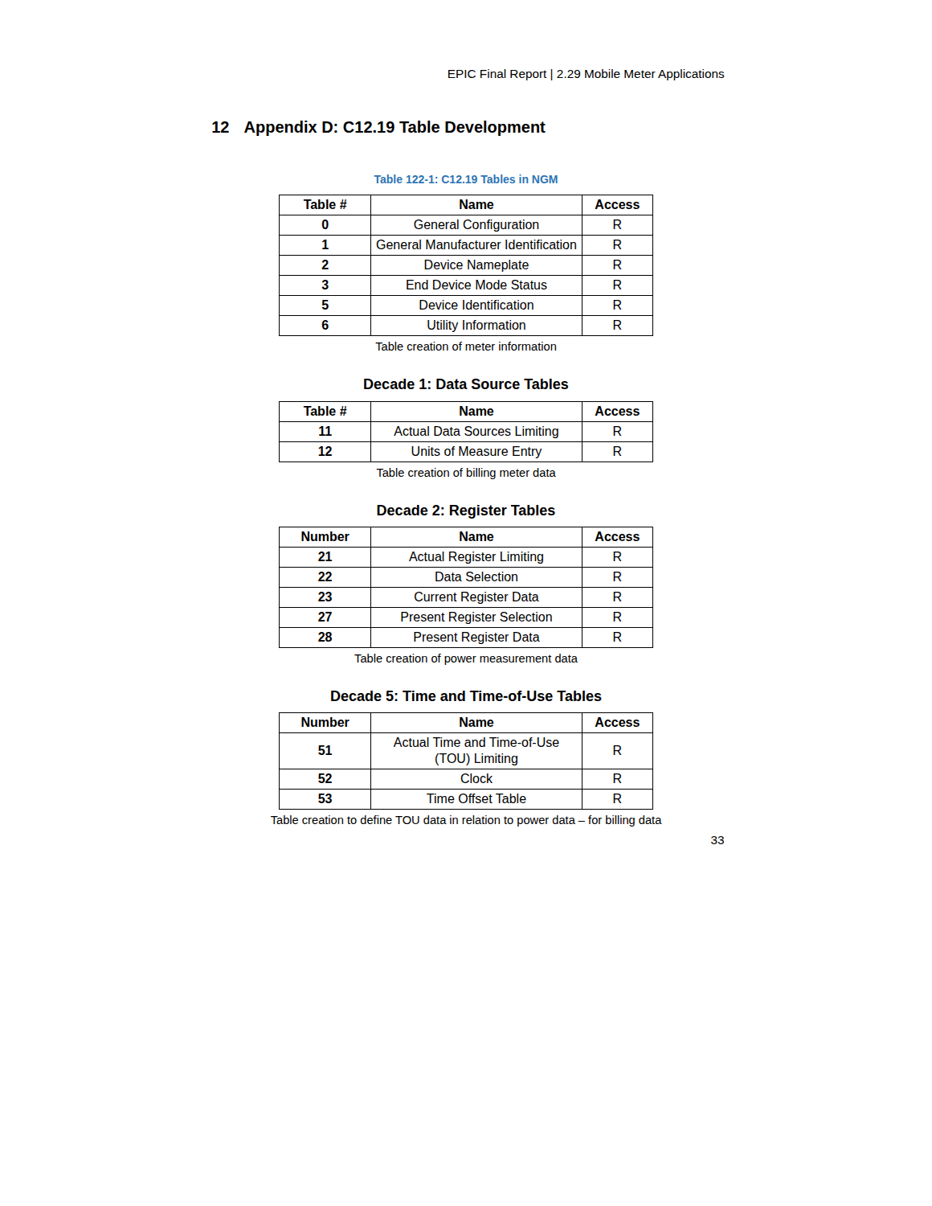EPIC Final Report | 2.29 Mobile Meter Applications
12 Appendix D: C12.19 Table Development
Table 122-1: C12.19 Tables in NGM
| Table # | Name | Access |
| --- | --- | --- |
| 0 | General Configuration | R |
| 1 | General Manufacturer Identification | R |
| 2 | Device Nameplate | R |
| 3 | End Device Mode Status | R |
| 5 | Device Identification | R |
| 6 | Utility Information | R |
Table creation of meter information
Decade 1: Data Source Tables
| Table # | Name | Access |
| --- | --- | --- |
| 11 | Actual Data Sources Limiting | R |
| 12 | Units of Measure Entry | R |
Table creation of billing meter data
Decade 2: Register Tables
| Number | Name | Access |
| --- | --- | --- |
| 21 | Actual Register Limiting | R |
| 22 | Data Selection | R |
| 23 | Current Register Data | R |
| 27 | Present Register Selection | R |
| 28 | Present Register Data | R |
Table creation of power measurement data
Decade 5: Time and Time-of-Use Tables
| Number | Name | Access |
| --- | --- | --- |
| 51 | Actual Time and Time-of-Use (TOU) Limiting | R |
| 52 | Clock | R |
| 53 | Time Offset Table | R |
Table creation to define TOU data in relation to power data – for billing data
33